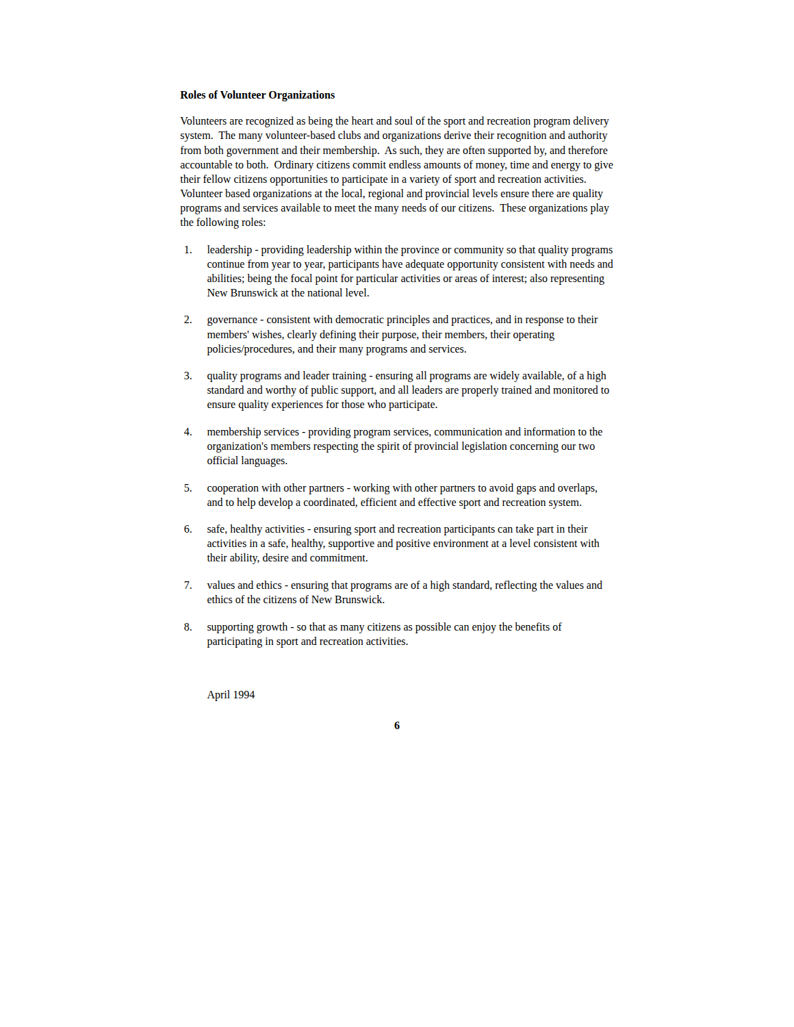Roles of Volunteer Organizations
Volunteers are recognized as being the heart and soul of the sport and recreation program delivery system. The many volunteer-based clubs and organizations derive their recognition and authority from both government and their membership. As such, they are often supported by, and therefore accountable to both. Ordinary citizens commit endless amounts of money, time and energy to give their fellow citizens opportunities to participate in a variety of sport and recreation activities. Volunteer based organizations at the local, regional and provincial levels ensure there are quality programs and services available to meet the many needs of our citizens. These organizations play the following roles:
leadership - providing leadership within the province or community so that quality programs continue from year to year, participants have adequate opportunity consistent with needs and abilities; being the focal point for particular activities or areas of interest; also representing New Brunswick at the national level.
governance - consistent with democratic principles and practices, and in response to their members' wishes, clearly defining their purpose, their members, their operating policies/procedures, and their many programs and services.
quality programs and leader training - ensuring all programs are widely available, of a high standard and worthy of public support, and all leaders are properly trained and monitored to ensure quality experiences for those who participate.
membership services - providing program services, communication and information to the organization's members respecting the spirit of provincial legislation concerning our two official languages.
cooperation with other partners - working with other partners to avoid gaps and overlaps, and to help develop a coordinated, efficient and effective sport and recreation system.
safe, healthy activities - ensuring sport and recreation participants can take part in their activities in a safe, healthy, supportive and positive environment at a level consistent with their ability, desire and commitment.
values and ethics - ensuring that programs are of a high standard, reflecting the values and ethics of the citizens of New Brunswick.
supporting growth - so that as many citizens as possible can enjoy the benefits of participating in sport and recreation activities.
April 1994
6